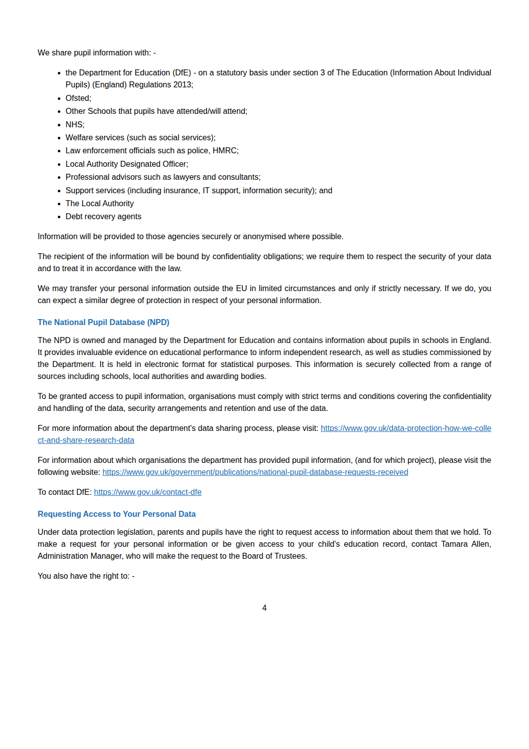We share pupil information with: -
the Department for Education (DfE) - on a statutory basis under section 3 of The Education (Information About Individual Pupils) (England) Regulations 2013;
Ofsted;
Other Schools that pupils have attended/will attend;
NHS;
Welfare services (such as social services);
Law enforcement officials such as police, HMRC;
Local Authority Designated Officer;
Professional advisors such as lawyers and consultants;
Support services (including insurance, IT support, information security); and
The Local Authority
Debt recovery agents
Information will be provided to those agencies securely or anonymised where possible.
The recipient of the information will be bound by confidentiality obligations; we require them to respect the security of your data and to treat it in accordance with the law.
We may transfer your personal information outside the EU in limited circumstances and only if strictly necessary. If we do, you can expect a similar degree of protection in respect of your personal information.
The National Pupil Database (NPD)
The NPD is owned and managed by the Department for Education and contains information about pupils in schools in England. It provides invaluable evidence on educational performance to inform independent research, as well as studies commissioned by the Department. It is held in electronic format for statistical purposes. This information is securely collected from a range of sources including schools, local authorities and awarding bodies.
To be granted access to pupil information, organisations must comply with strict terms and conditions covering the confidentiality and handling of the data, security arrangements and retention and use of the data.
For more information about the department's data sharing process, please visit: https://www.gov.uk/data-protection-how-we-collect-and-share-research-data
For information about which organisations the department has provided pupil information, (and for which project), please visit the following website: https://www.gov.uk/government/publications/national-pupil-database-requests-received
To contact DfE: https://www.gov.uk/contact-dfe
Requesting Access to Your Personal Data
Under data protection legislation, parents and pupils have the right to request access to information about them that we hold. To make a request for your personal information or be given access to your child's education record, contact Tamara Allen, Administration Manager, who will make the request to the Board of Trustees.
You also have the right to: -
4